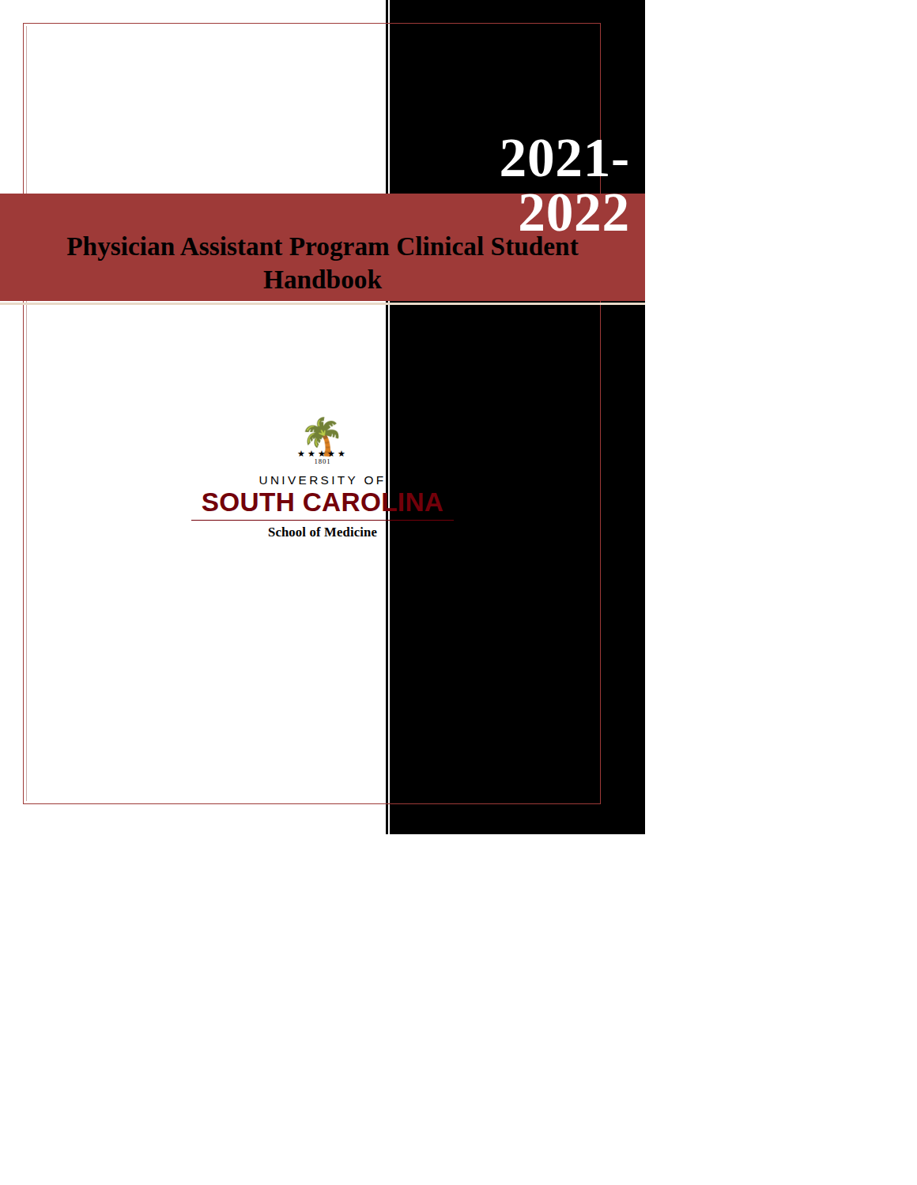2021-2022
Physician Assistant Program Clinical Student Handbook
🌴 ★★★★★ 1801
UNIVERSITY OF
SOUTH CAROLINA
School of Medicine